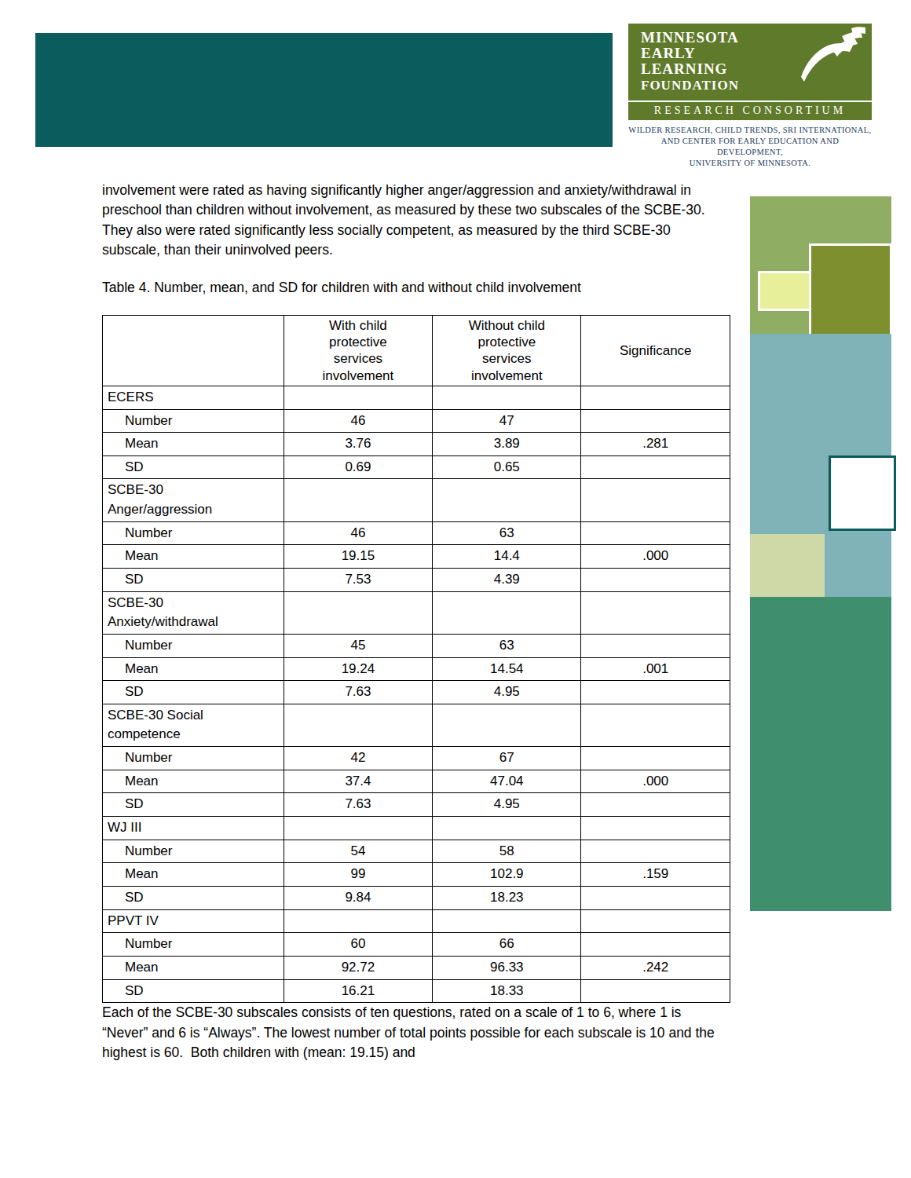MINNESOTA
EARLY
LEARNING
FOUNDATION
RESEARCH CONSORTIUM
WILDER RESEARCH, CHILD TRENDS, SRI INTERNATIONAL,
AND CENTER FOR EARLY EDUCATION AND DEVELOPMENT,
UNIVERSITY OF MINNESOTA.
involvement were rated as having significantly higher anger/aggression and anxiety/withdrawal in preschool than children without involvement, as measured by these two subscales of the SCBE-30. They also were rated significantly less socially competent, as measured by the third SCBE-30 subscale, than their uninvolved peers.
Table 4. Number, mean, and SD for children with and without child involvement
| | With child protective services involvement | Without child protective services involvement | Significance |
| --- | --- | --- | --- |
| ECERS | | | |
| Number | 46 | 47 | |
| Mean | 3.76 | 3.89 | .281 |
| SD | 0.69 | 0.65 | |
| SCBE-30 Anger/aggression | | | |
| Number | 46 | 63 | |
| Mean | 19.15 | 14.4 | .000 |
| SD | 7.53 | 4.39 | |
| SCBE-30 Anxiety/withdrawal | | | |
| Number | 45 | 63 | |
| Mean | 19.24 | 14.54 | .001 |
| SD | 7.63 | 4.95 | |
| SCBE-30 Social competence | | | |
| Number | 42 | 67 | |
| Mean | 37.4 | 47.04 | .000 |
| SD | 7.63 | 4.95 | |
| WJ III | | | |
| Number | 54 | 58 | |
| Mean | 99 | 102.9 | .159 |
| SD | 9.84 | 18.23 | |
| PPVT IV | | | |
| Number | 60 | 66 | |
| Mean | 92.72 | 96.33 | .242 |
| SD | 16.21 | 18.33 | |
Each of the SCBE-30 subscales consists of ten questions, rated on a scale of 1 to 6, where 1 is “Never” and 6 is “Always”. The lowest number of total points possible for each subscale is 10 and the highest is 60. Both children with (mean: 19.15) and